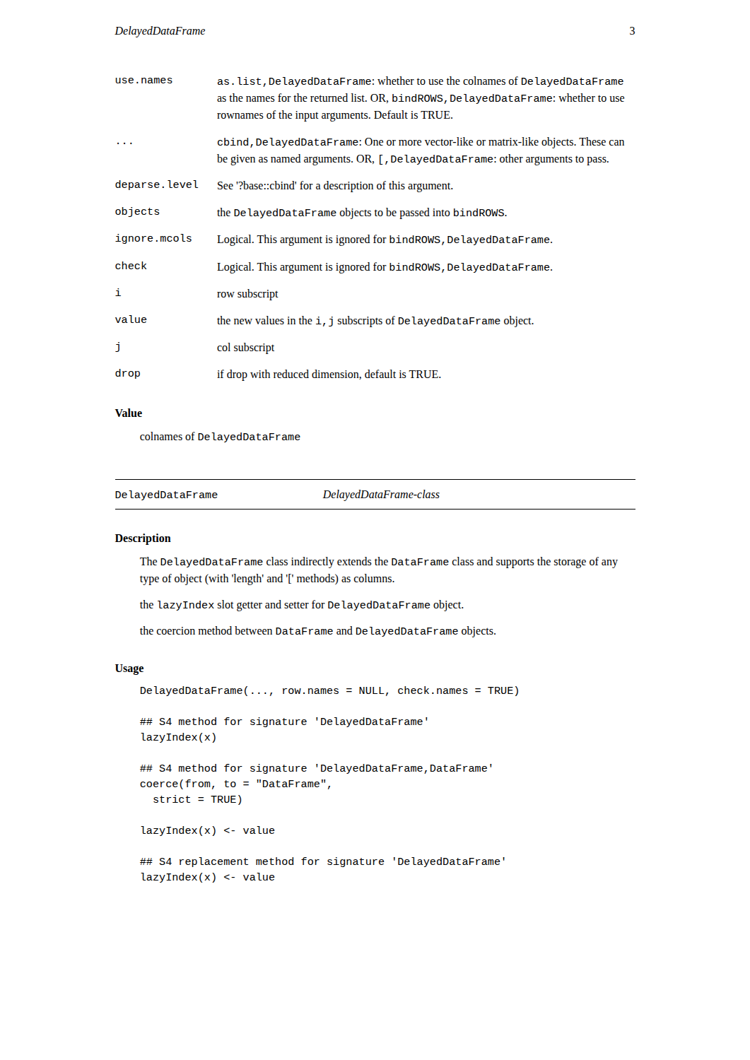DelayedDataFrame 3
use.names
as.list,DelayedDataFrame: whether to use the colnames of DelayedDataFrame as the names for the returned list. OR, bindROWS,DelayedDataFrame: whether to use rownames of the input arguments. Default is TRUE.
...
cbind,DelayedDataFrame: One or more vector-like or matrix-like objects. These can be given as named arguments. OR, [,DelayedDataFrame: other arguments to pass.
deparse.level
See '?base::cbind' for a description of this argument.
objects
the DelayedDataFrame objects to be passed into bindROWS.
ignore.mcols
Logical. This argument is ignored for bindROWS,DelayedDataFrame.
check
Logical. This argument is ignored for bindROWS,DelayedDataFrame.
i
row subscript
value
the new values in the i,j subscripts of DelayedDataFrame object.
j
col subscript
drop
if drop with reduced dimension, default is TRUE.
Value
colnames of DelayedDataFrame
DelayedDataFrame DelayedDataFrame-class
Description
The DelayedDataFrame class indirectly extends the DataFrame class and supports the storage of any type of object (with 'length' and '[' methods) as columns.
the lazyIndex slot getter and setter for DelayedDataFrame object.
the coercion method between DataFrame and DelayedDataFrame objects.
Usage
DelayedDataFrame(..., row.names = NULL, check.names = TRUE)

## S4 method for signature 'DelayedDataFrame'
lazyIndex(x)

## S4 method for signature 'DelayedDataFrame,DataFrame'
coerce(from, to = "DataFrame",
  strict = TRUE)

lazyIndex(x) <- value

## S4 replacement method for signature 'DelayedDataFrame'
lazyIndex(x) <- value